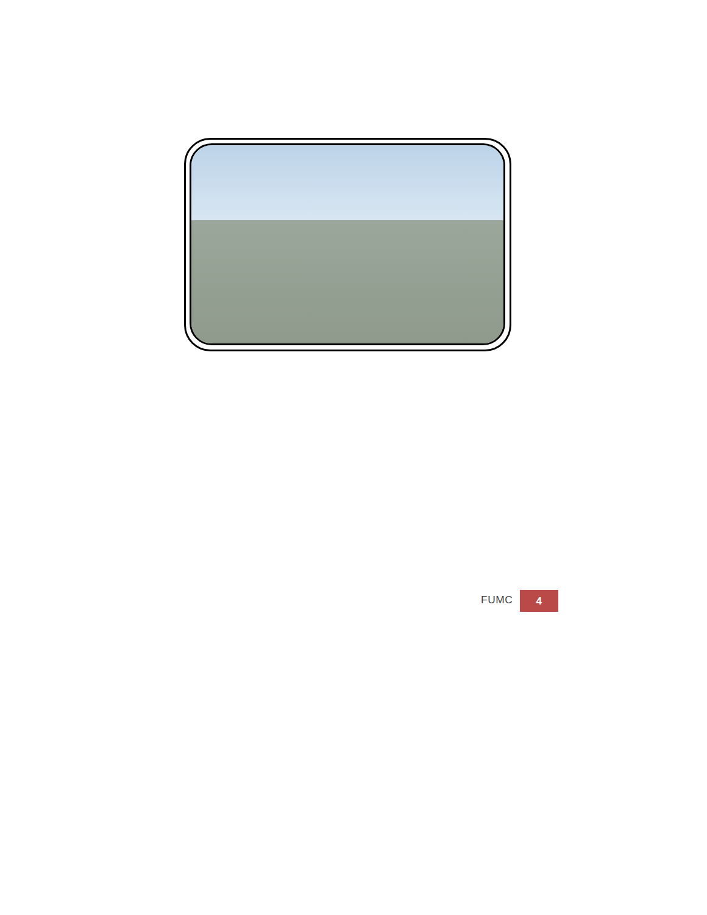FUMC
4